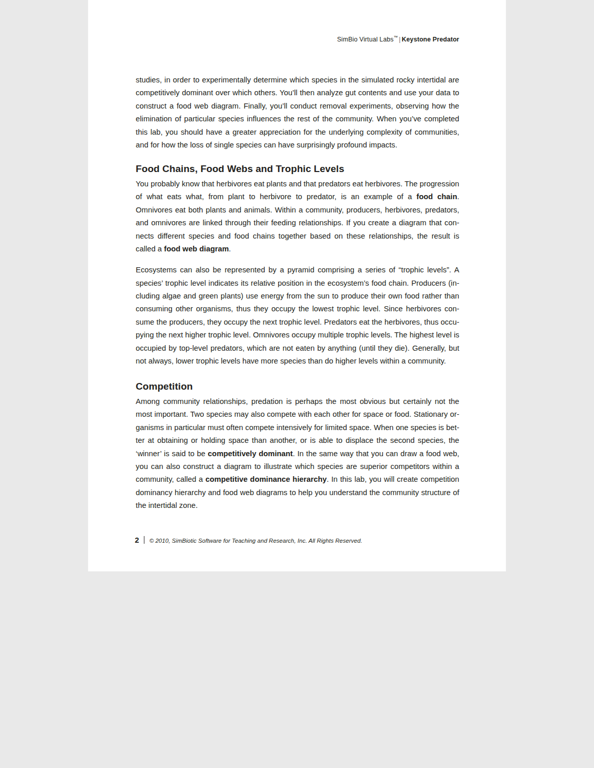SimBio Virtual Labs™|Keystone Predator
studies, in order to experimentally determine which species in the simulated rocky intertidal are competitively dominant over which others. You’ll then analyze gut contents and use your data to construct a food web diagram. Finally, you’ll conduct removal experiments, observing how the elimination of particular species influences the rest of the community. When you’ve completed this lab, you should have a greater appreciation for the underlying complexity of communities, and for how the loss of single species can have surprisingly profound impacts.
Food Chains, Food Webs and Trophic Levels
You probably know that herbivores eat plants and that predators eat herbivores. The progression of what eats what, from plant to herbivore to predator, is an example of a food chain. Omnivores eat both plants and animals. Within a community, producers, herbivores, predators, and omnivores are linked through their feeding relationships. If you create a diagram that connects different species and food chains together based on these relationships, the result is called a food web diagram.
Ecosystems can also be represented by a pyramid comprising a series of “trophic levels”. A species’ trophic level indicates its relative position in the ecosystem’s food chain. Producers (including algae and green plants) use energy from the sun to produce their own food rather than consuming other organisms, thus they occupy the lowest trophic level. Since herbivores consume the producers, they occupy the next trophic level. Predators eat the herbivores, thus occupying the next higher trophic level. Omnivores occupy multiple trophic levels. The highest level is occupied by top-level predators, which are not eaten by anything (until they die). Generally, but not always, lower trophic levels have more species than do higher levels within a community.
Competition
Among community relationships, predation is perhaps the most obvious but certainly not the most important. Two species may also compete with each other for space or food. Stationary organisms in particular must often compete intensively for limited space. When one species is better at obtaining or holding space than another, or is able to displace the second species, the ‘winner’ is said to be competitively dominant. In the same way that you can draw a food web, you can also construct a diagram to illustrate which species are superior competitors within a community, called a competitive dominance hierarchy. In this lab, you will create competition dominancy hierarchy and food web diagrams to help you understand the community structure of the intertidal zone.
2 © 2010, SimBiotic Software for Teaching and Research, Inc. All Rights Reserved.